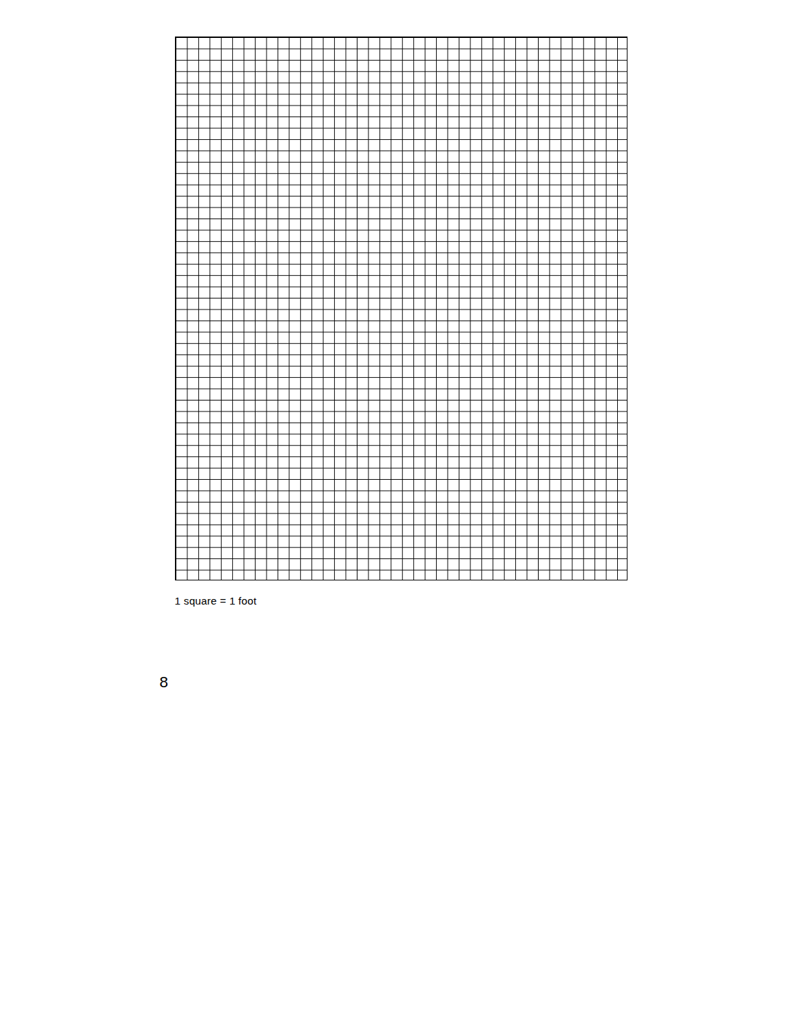1 square = 1 foot
8